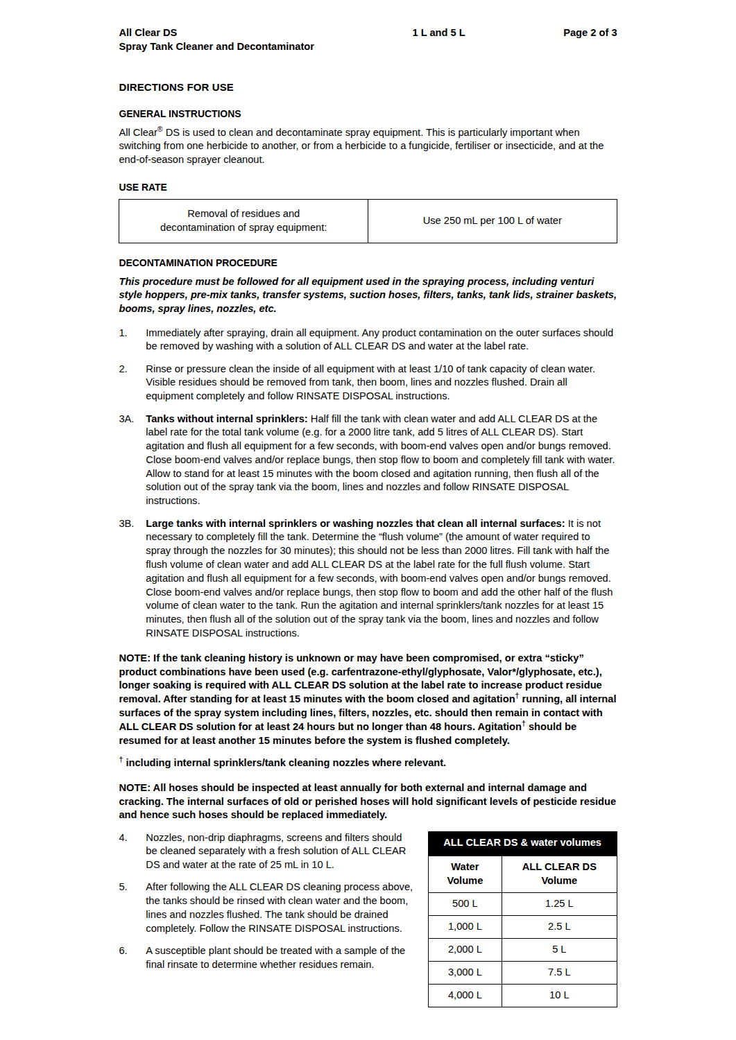All Clear DS
Spray Tank Cleaner and Decontaminator
1 L and 5 L
Page 2 of 3
DIRECTIONS FOR USE
GENERAL INSTRUCTIONS
All Clear® DS is used to clean and decontaminate spray equipment. This is particularly important when switching from one herbicide to another, or from a herbicide to a fungicide, fertiliser or insecticide, and at the end-of-season sprayer cleanout.
USE RATE
| Removal of residues and decontamination of spray equipment: | Use 250 mL per 100 L of water |
DECONTAMINATION PROCEDURE
This procedure must be followed for all equipment used in the spraying process, including venturi style hoppers, pre-mix tanks, transfer systems, suction hoses, filters, tanks, tank lids, strainer baskets, booms, spray lines, nozzles, etc.
1. Immediately after spraying, drain all equipment. Any product contamination on the outer surfaces should be removed by washing with a solution of ALL CLEAR DS and water at the label rate.
2. Rinse or pressure clean the inside of all equipment with at least 1/10 of tank capacity of clean water. Visible residues should be removed from tank, then boom, lines and nozzles flushed. Drain all equipment completely and follow RINSATE DISPOSAL instructions.
3A. Tanks without internal sprinklers: Half fill the tank with clean water and add ALL CLEAR DS at the label rate for the total tank volume (e.g. for a 2000 litre tank, add 5 litres of ALL CLEAR DS). Start agitation and flush all equipment for a few seconds, with boom-end valves open and/or bungs removed. Close boom-end valves and/or replace bungs, then stop flow to boom and completely fill tank with water. Allow to stand for at least 15 minutes with the boom closed and agitation running, then flush all of the solution out of the spray tank via the boom, lines and nozzles and follow RINSATE DISPOSAL instructions.
3B. Large tanks with internal sprinklers or washing nozzles that clean all internal surfaces: It is not necessary to completely fill the tank. Determine the “flush volume” (the amount of water required to spray through the nozzles for 30 minutes); this should not be less than 2000 litres. Fill tank with half the flush volume of clean water and add ALL CLEAR DS at the label rate for the full flush volume. Start agitation and flush all equipment for a few seconds, with boom-end valves open and/or bungs removed. Close boom-end valves and/or replace bungs, then stop flow to boom and add the other half of the flush volume of clean water to the tank. Run the agitation and internal sprinklers/tank nozzles for at least 15 minutes, then flush all of the solution out of the spray tank via the boom, lines and nozzles and follow RINSATE DISPOSAL instructions.
NOTE: If the tank cleaning history is unknown or may have been compromised, or extra “sticky” product combinations have been used (e.g. carfentrazone-ethyl/glyphosate, Valor*/glyphosate, etc.), longer soaking is required with ALL CLEAR DS solution at the label rate to increase product residue removal. After standing for at least 15 minutes with the boom closed and agitation† running, all internal surfaces of the spray system including lines, filters, nozzles, etc. should then remain in contact with ALL CLEAR DS solution for at least 24 hours but no longer than 48 hours. Agitation† should be resumed for at least another 15 minutes before the system is flushed completely.
† including internal sprinklers/tank cleaning nozzles where relevant.
NOTE: All hoses should be inspected at least annually for both external and internal damage and cracking. The internal surfaces of old or perished hoses will hold significant levels of pesticide residue and hence such hoses should be replaced immediately.
4. Nozzles, non-drip diaphragms, screens and filters should be cleaned separately with a fresh solution of ALL CLEAR DS and water at the rate of 25 mL in 10 L.
5. After following the ALL CLEAR DS cleaning process above, the tanks should be rinsed with clean water and the boom, lines and nozzles flushed. The tank should be drained completely. Follow the RINSATE DISPOSAL instructions.
6. A susceptible plant should be treated with a sample of the final rinsate to determine whether residues remain.
ALL CLEAR DS & water volumes
| Water Volume | ALL CLEAR DS Volume |
| --- | --- |
| 500 L | 1.25 L |
| 1,000 L | 2.5 L |
| 2,000 L | 5 L |
| 3,000 L | 7.5 L |
| 4,000 L | 10 L |